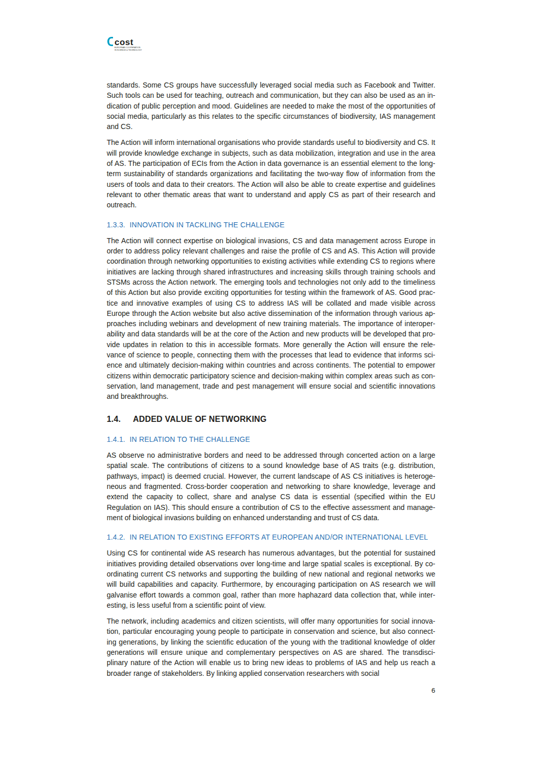cost EUROPEAN COOPERATION IN SCIENCE & TECHNOLOGY
standards. Some CS groups have successfully leveraged social media such as Facebook and Twitter. Such tools can be used for teaching, outreach and communication, but they can also be used as an indication of public perception and mood. Guidelines are needed to make the most of the opportunities of social media, particularly as this relates to the specific circumstances of biodiversity, IAS management and CS.
The Action will inform international organisations who provide standards useful to biodiversity and CS. It will provide knowledge exchange in subjects, such as data mobilization, integration and use in the area of AS. The participation of ECIs from the Action in data governance is an essential element to the long-term sustainability of standards organizations and facilitating the two-way flow of information from the users of tools and data to their creators. The Action will also be able to create expertise and guidelines relevant to other thematic areas that want to understand and apply CS as part of their research and outreach.
1.3.3. Innovation in tackling the challenge
The Action will connect expertise on biological invasions, CS and data management across Europe in order to address policy relevant challenges and raise the profile of CS and AS. This Action will provide coordination through networking opportunities to existing activities while extending CS to regions where initiatives are lacking through shared infrastructures and increasing skills through training schools and STSMs across the Action network. The emerging tools and technologies not only add to the timeliness of this Action but also provide exciting opportunities for testing within the framework of AS. Good practice and innovative examples of using CS to address IAS will be collated and made visible across Europe through the Action website but also active dissemination of the information through various approaches including webinars and development of new training materials. The importance of interoperability and data standards will be at the core of the Action and new products will be developed that provide updates in relation to this in accessible formats. More generally the Action will ensure the relevance of science to people, connecting them with the processes that lead to evidence that informs science and ultimately decision-making within countries and across continents. The potential to empower citizens within democratic participatory science and decision-making within complex areas such as conservation, land management, trade and pest management will ensure social and scientific innovations and breakthroughs.
1.4. ADDED VALUE OF NETWORKING
1.4.1. In relation to the challenge
AS observe no administrative borders and need to be addressed through concerted action on a large spatial scale. The contributions of citizens to a sound knowledge base of AS traits (e.g. distribution, pathways, impact) is deemed crucial. However, the current landscape of AS CS initiatives is heterogeneous and fragmented. Cross-border cooperation and networking to share knowledge, leverage and extend the capacity to collect, share and analyse CS data is essential (specified within the EU Regulation on IAS). This should ensure a contribution of CS to the effective assessment and management of biological invasions building on enhanced understanding and trust of CS data.
1.4.2. In relation to existing efforts at European and/or international level
Using CS for continental wide AS research has numerous advantages, but the potential for sustained initiatives providing detailed observations over long-time and large spatial scales is exceptional. By coordinating current CS networks and supporting the building of new national and regional networks we will build capabilities and capacity. Furthermore, by encouraging participation on AS research we will galvanise effort towards a common goal, rather than more haphazard data collection that, while interesting, is less useful from a scientific point of view.
The network, including academics and citizen scientists, will offer many opportunities for social innovation, particular encouraging young people to participate in conservation and science, but also connecting generations, by linking the scientific education of the young with the traditional knowledge of older generations will ensure unique and complementary perspectives on AS are shared. The transdisciplinary nature of the Action will enable us to bring new ideas to problems of IAS and help us reach a broader range of stakeholders. By linking applied conservation researchers with social
6